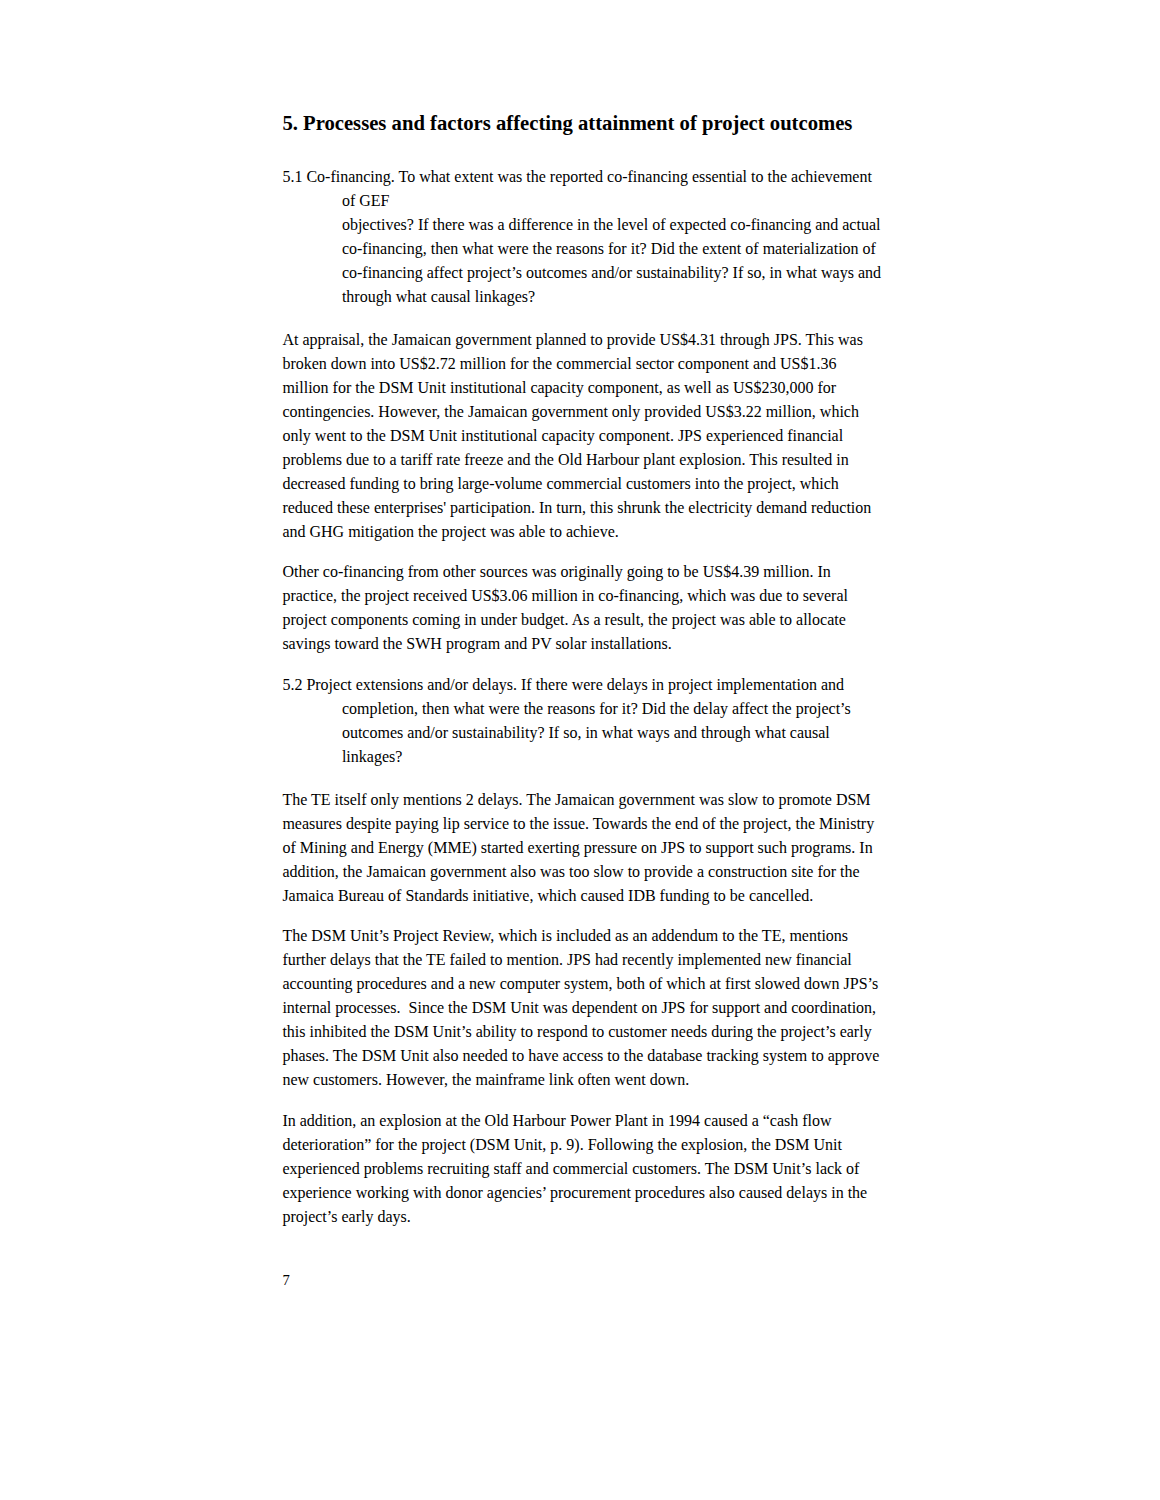5. Processes and factors affecting attainment of project outcomes
5.1 Co-financing. To what extent was the reported co-financing essential to the achievement of GEF objectives? If there was a difference in the level of expected co-financing and actual co-financing, then what were the reasons for it? Did the extent of materialization of co-financing affect project’s outcomes and/or sustainability? If so, in what ways and through what causal linkages?
At appraisal, the Jamaican government planned to provide US$4.31 through JPS. This was broken down into US$2.72 million for the commercial sector component and US$1.36 million for the DSM Unit institutional capacity component, as well as US$230,000 for contingencies. However, the Jamaican government only provided US$3.22 million, which only went to the DSM Unit institutional capacity component. JPS experienced financial problems due to a tariff rate freeze and the Old Harbour plant explosion. This resulted in decreased funding to bring large-volume commercial customers into the project, which reduced these enterprises' participation. In turn, this shrunk the electricity demand reduction and GHG mitigation the project was able to achieve.
Other co-financing from other sources was originally going to be US$4.39 million. In practice, the project received US$3.06 million in co-financing, which was due to several project components coming in under budget. As a result, the project was able to allocate savings toward the SWH program and PV solar installations.
5.2 Project extensions and/or delays. If there were delays in project implementation and completion, then what were the reasons for it? Did the delay affect the project’s outcomes and/or sustainability? If so, in what ways and through what causal linkages?
The TE itself only mentions 2 delays. The Jamaican government was slow to promote DSM measures despite paying lip service to the issue. Towards the end of the project, the Ministry of Mining and Energy (MME) started exerting pressure on JPS to support such programs. In addition, the Jamaican government also was too slow to provide a construction site for the Jamaica Bureau of Standards initiative, which caused IDB funding to be cancelled.
The DSM Unit’s Project Review, which is included as an addendum to the TE, mentions further delays that the TE failed to mention. JPS had recently implemented new financial accounting procedures and a new computer system, both of which at first slowed down JPS’s internal processes. Since the DSM Unit was dependent on JPS for support and coordination, this inhibited the DSM Unit’s ability to respond to customer needs during the project’s early phases. The DSM Unit also needed to have access to the database tracking system to approve new customers. However, the mainframe link often went down.
In addition, an explosion at the Old Harbour Power Plant in 1994 caused a “cash flow deterioration” for the project (DSM Unit, p. 9). Following the explosion, the DSM Unit experienced problems recruiting staff and commercial customers. The DSM Unit’s lack of experience working with donor agencies’ procurement procedures also caused delays in the project’s early days.
7